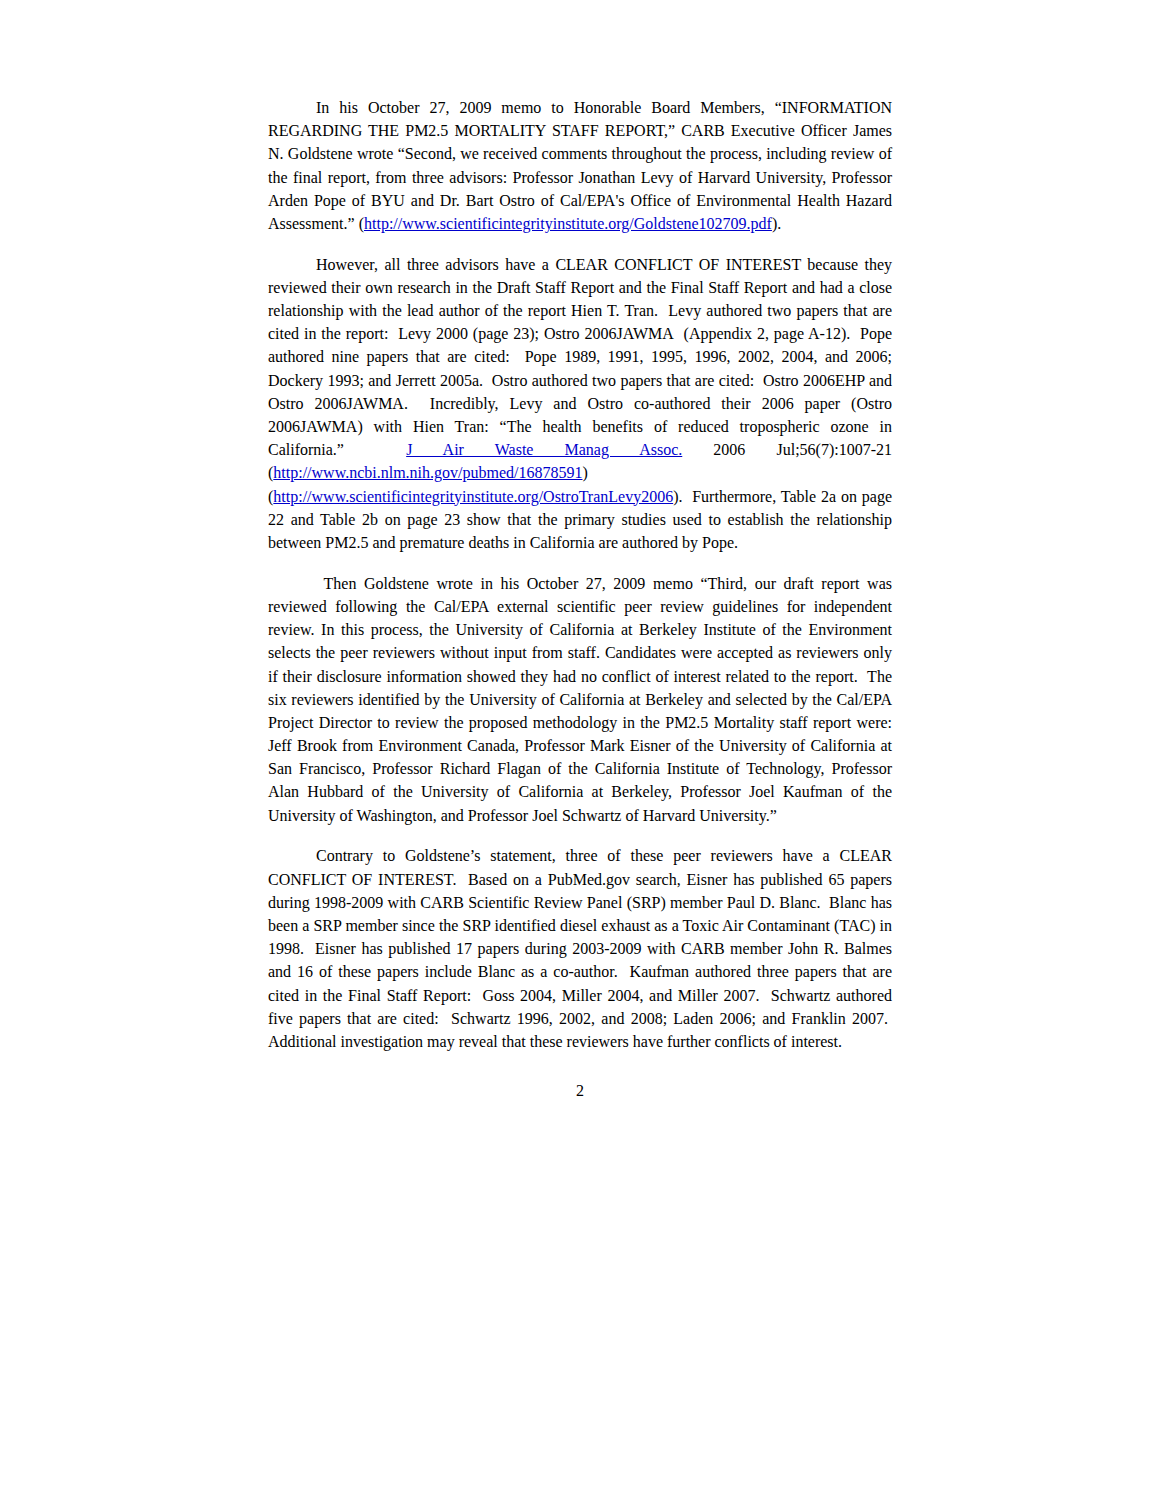In his October 27, 2009 memo to Honorable Board Members, “INFORMATION REGARDING THE PM2.5 MORTALITY STAFF REPORT,” CARB Executive Officer James N. Goldstene wrote “Second, we received comments throughout the process, including review of the final report, from three advisors: Professor Jonathan Levy of Harvard University, Professor Arden Pope of BYU and Dr. Bart Ostro of Cal/EPA's Office of Environmental Health Hazard Assessment.” (http://www.scientificintegrityinstitute.org/Goldstene102709.pdf).
However, all three advisors have a CLEAR CONFLICT OF INTEREST because they reviewed their own research in the Draft Staff Report and the Final Staff Report and had a close relationship with the lead author of the report Hien T. Tran. Levy authored two papers that are cited in the report: Levy 2000 (page 23); Ostro 2006JAWMA (Appendix 2, page A-12). Pope authored nine papers that are cited: Pope 1989, 1991, 1995, 1996, 2002, 2004, and 2006; Dockery 1993; and Jerrett 2005a. Ostro authored two papers that are cited: Ostro 2006EHP and Ostro 2006JAWMA. Incredibly, Levy and Ostro co-authored their 2006 paper (Ostro 2006JAWMA) with Hien Tran: “The health benefits of reduced tropospheric ozone in California.” J Air Waste Manag Assoc. 2006 Jul;56(7):1007-21 (http://www.ncbi.nlm.nih.gov/pubmed/16878591) (http://www.scientificintegrityinstitute.org/OstroTranLevy2006). Furthermore, Table 2a on page 22 and Table 2b on page 23 show that the primary studies used to establish the relationship between PM2.5 and premature deaths in California are authored by Pope.
Then Goldstene wrote in his October 27, 2009 memo “Third, our draft report was reviewed following the Cal/EPA external scientific peer review guidelines for independent review. In this process, the University of California at Berkeley Institute of the Environment selects the peer reviewers without input from staff. Candidates were accepted as reviewers only if their disclosure information showed they had no conflict of interest related to the report. The six reviewers identified by the University of California at Berkeley and selected by the Cal/EPA Project Director to review the proposed methodology in the PM2.5 Mortality staff report were: Jeff Brook from Environment Canada, Professor Mark Eisner of the University of California at San Francisco, Professor Richard Flagan of the California Institute of Technology, Professor Alan Hubbard of the University of California at Berkeley, Professor Joel Kaufman of the University of Washington, and Professor Joel Schwartz of Harvard University.”
Contrary to Goldstene’s statement, three of these peer reviewers have a CLEAR CONFLICT OF INTEREST. Based on a PubMed.gov search, Eisner has published 65 papers during 1998-2009 with CARB Scientific Review Panel (SRP) member Paul D. Blanc. Blanc has been a SRP member since the SRP identified diesel exhaust as a Toxic Air Contaminant (TAC) in 1998. Eisner has published 17 papers during 2003-2009 with CARB member John R. Balmes and 16 of these papers include Blanc as a co-author. Kaufman authored three papers that are cited in the Final Staff Report: Goss 2004, Miller 2004, and Miller 2007. Schwartz authored five papers that are cited: Schwartz 1996, 2002, and 2008; Laden 2006; and Franklin 2007. Additional investigation may reveal that these reviewers have further conflicts of interest.
2